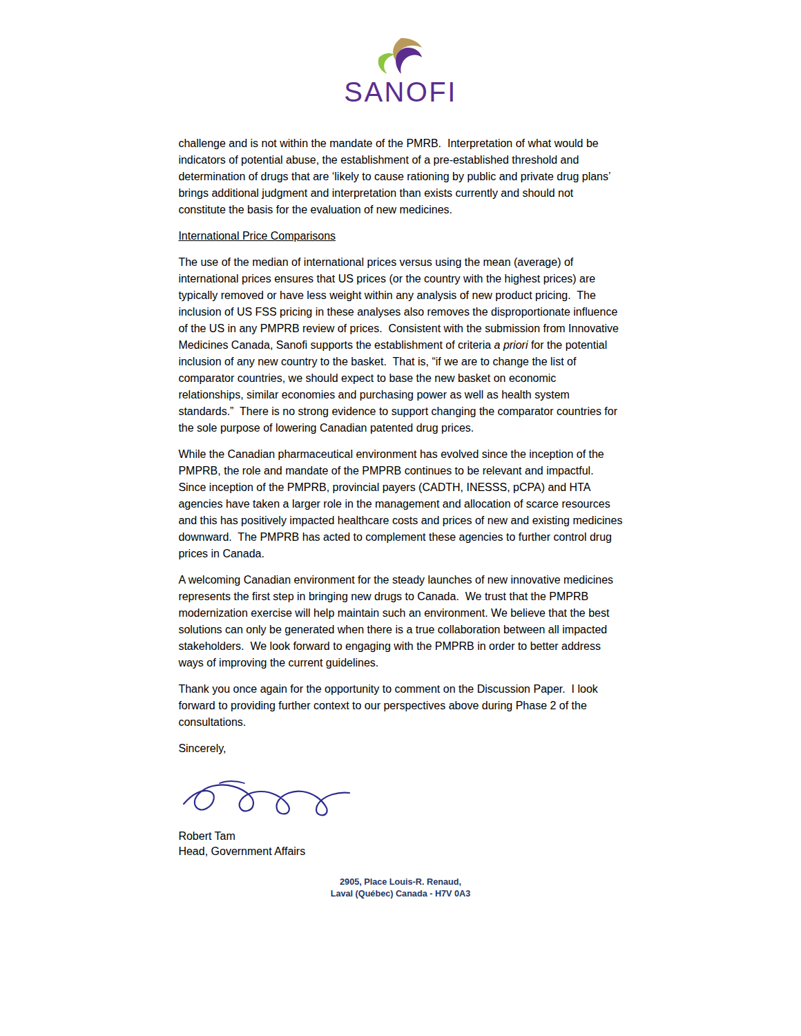SANOFI
challenge and is not within the mandate of the PMRB. Interpretation of what would be indicators of potential abuse, the establishment of a pre-established threshold and determination of drugs that are ‘likely to cause rationing by public and private drug plans’ brings additional judgment and interpretation than exists currently and should not constitute the basis for the evaluation of new medicines.
International Price Comparisons
The use of the median of international prices versus using the mean (average) of international prices ensures that US prices (or the country with the highest prices) are typically removed or have less weight within any analysis of new product pricing. The inclusion of US FSS pricing in these analyses also removes the disproportionate influence of the US in any PMPRB review of prices. Consistent with the submission from Innovative Medicines Canada, Sanofi supports the establishment of criteria a priori for the potential inclusion of any new country to the basket. That is, “if we are to change the list of comparator countries, we should expect to base the new basket on economic relationships, similar economies and purchasing power as well as health system standards.” There is no strong evidence to support changing the comparator countries for the sole purpose of lowering Canadian patented drug prices.
While the Canadian pharmaceutical environment has evolved since the inception of the PMPRB, the role and mandate of the PMPRB continues to be relevant and impactful. Since inception of the PMPRB, provincial payers (CADTH, INESSS, pCPA) and HTA agencies have taken a larger role in the management and allocation of scarce resources and this has positively impacted healthcare costs and prices of new and existing medicines downward. The PMPRB has acted to complement these agencies to further control drug prices in Canada.
A welcoming Canadian environment for the steady launches of new innovative medicines represents the first step in bringing new drugs to Canada. We trust that the PMPRB modernization exercise will help maintain such an environment. We believe that the best solutions can only be generated when there is a true collaboration between all impacted stakeholders. We look forward to engaging with the PMPRB in order to better address ways of improving the current guidelines.
Thank you once again for the opportunity to comment on the Discussion Paper. I look forward to providing further context to our perspectives above during Phase 2 of the consultations.
Sincerely,
Robert Tam
Head, Government Affairs
2905, Place Louis-R. Renaud,
Laval (Québec) Canada - H7V 0A3